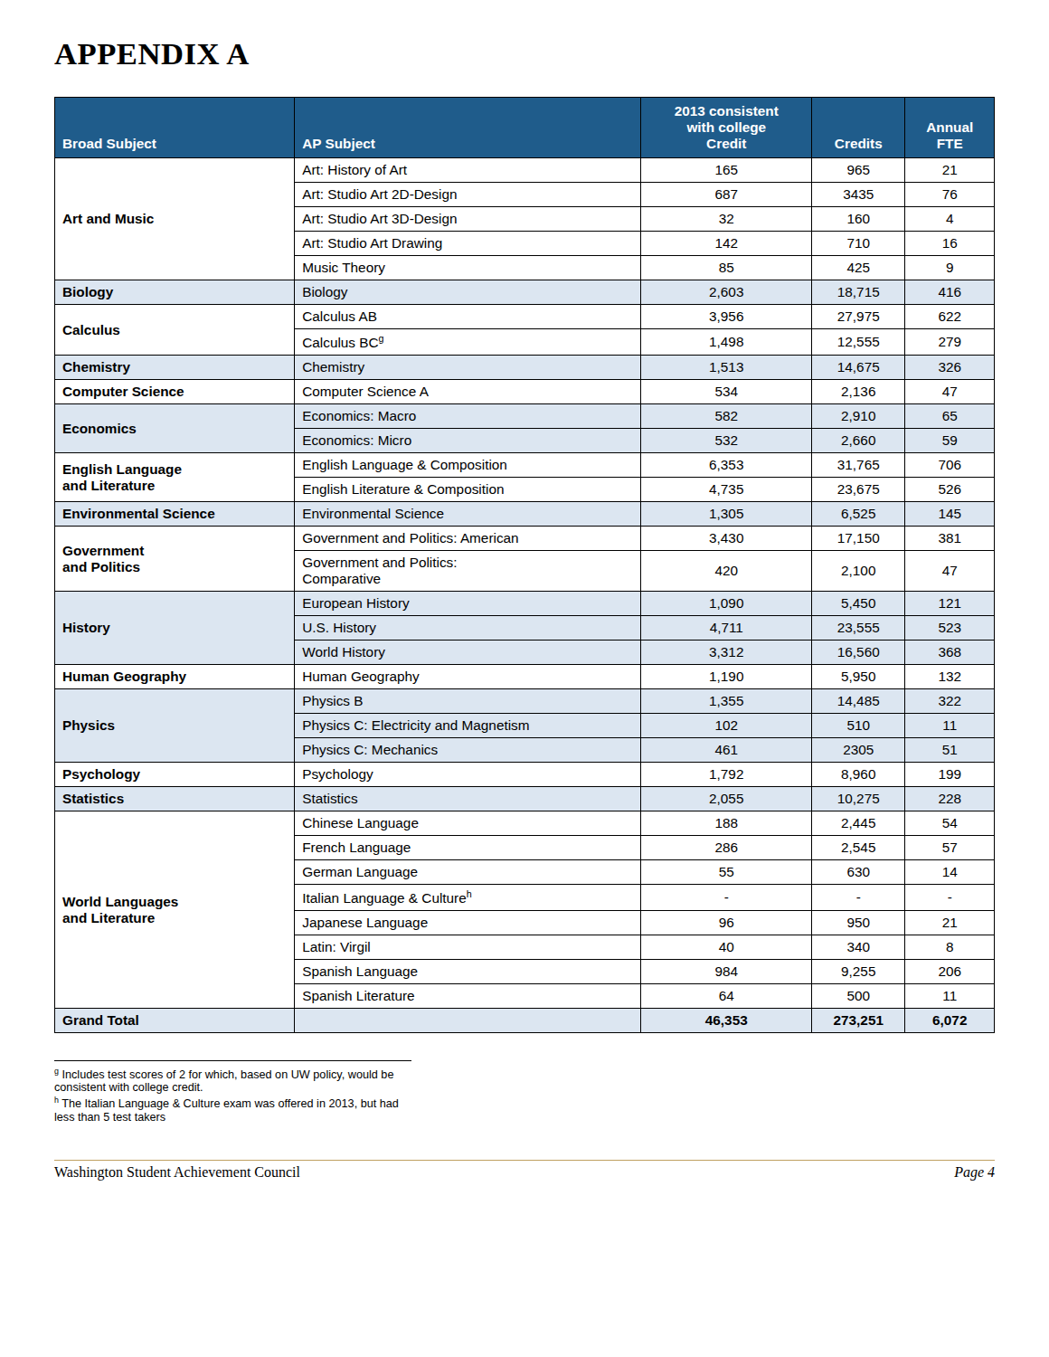APPENDIX A
| Broad Subject | AP Subject | 2013 consistent with college Credit | Credits | Annual FTE |
| --- | --- | --- | --- | --- |
| Art and Music | Art: History of Art | 165 | 965 | 21 |
| Art: Studio Art 2D-Design | 687 | 3435 | 76 |
| Art: Studio Art 3D-Design | 32 | 160 | 4 |
| Art: Studio Art Drawing | 142 | 710 | 16 |
| Music Theory | 85 | 425 | 9 |
| Biology | Biology | 2,603 | 18,715 | 416 |
| Calculus | Calculus AB | 3,956 | 27,975 | 622 |
| Calculus BC g | 1,498 | 12,555 | 279 |
| Chemistry | Chemistry | 1,513 | 14,675 | 326 |
| Computer Science | Computer Science A | 534 | 2,136 | 47 |
| Economics | Economics: Macro | 582 | 2,910 | 65 |
| Economics: Micro | 532 | 2,660 | 59 |
| English Language and Literature | English Language & Composition | 6,353 | 31,765 | 706 |
| English Literature & Composition | 4,735 | 23,675 | 526 |
| Environmental Science | Environmental Science | 1,305 | 6,525 | 145 |
| Government and Politics | Government and Politics: American | 3,430 | 17,150 | 381 |
| Government and Politics: Comparative | 420 | 2,100 | 47 |
| History | European History | 1,090 | 5,450 | 121 |
| U.S. History | 4,711 | 23,555 | 523 |
| World History | 3,312 | 16,560 | 368 |
| Human Geography | Human Geography | 1,190 | 5,950 | 132 |
| Physics | Physics B | 1,355 | 14,485 | 322 |
| Physics C: Electricity and Magnetism | 102 | 510 | 11 |
| Physics C: Mechanics | 461 | 2305 | 51 |
| Psychology | Psychology | 1,792 | 8,960 | 199 |
| Statistics | Statistics | 2,055 | 10,275 | 228 |
| World Languages and Literature | Chinese Language | 188 | 2,445 | 54 |
| French Language | 286 | 2,545 | 57 |
| German Language | 55 | 630 | 14 |
| Italian Language & Culture h | - | - | - |
| Japanese Language | 96 | 950 | 21 |
| Latin: Virgil | 40 | 340 | 8 |
| Spanish Language | 984 | 9,255 | 206 |
| Spanish Literature | 64 | 500 | 11 |
| Grand Total | | 46,353 | 273,251 | 6,072 |
g Includes test scores of 2 for which, based on UW policy, would be consistent with college credit.
h The Italian Language & Culture exam was offered in 2013, but had less than 5 test takers
Washington Student Achievement Council
Page 4